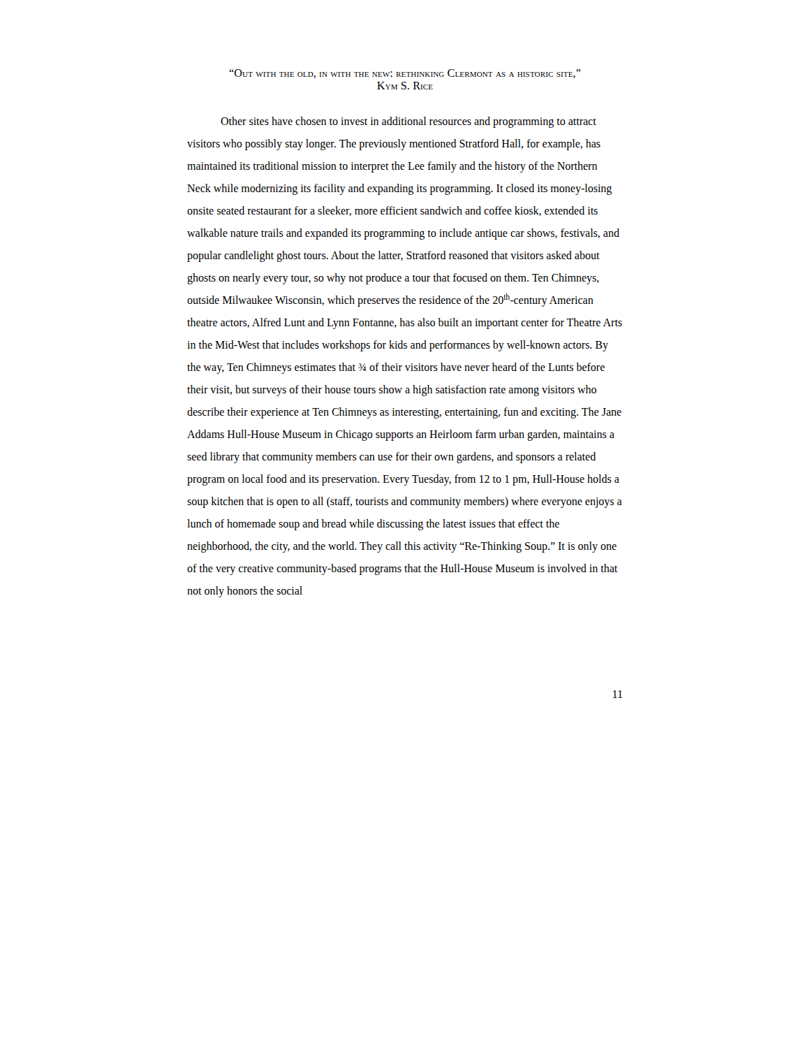“Out with the old, in with the new: rethinking Clermont as a historic site,” Kym S. Rice
Other sites have chosen to invest in additional resources and programming to attract visitors who possibly stay longer. The previously mentioned Stratford Hall, for example, has maintained its traditional mission to interpret the Lee family and the history of the Northern Neck while modernizing its facility and expanding its programming. It closed its money-losing onsite seated restaurant for a sleeker, more efficient sandwich and coffee kiosk, extended its walkable nature trails and expanded its programming to include antique car shows, festivals, and popular candlelight ghost tours. About the latter, Stratford reasoned that visitors asked about ghosts on nearly every tour, so why not produce a tour that focused on them. Ten Chimneys, outside Milwaukee Wisconsin, which preserves the residence of the 20th-century American theatre actors, Alfred Lunt and Lynn Fontanne, has also built an important center for Theatre Arts in the Mid-West that includes workshops for kids and performances by well-known actors. By the way, Ten Chimneys estimates that ¾ of their visitors have never heard of the Lunts before their visit, but surveys of their house tours show a high satisfaction rate among visitors who describe their experience at Ten Chimneys as interesting, entertaining, fun and exciting. The Jane Addams Hull-House Museum in Chicago supports an Heirloom farm urban garden, maintains a seed library that community members can use for their own gardens, and sponsors a related program on local food and its preservation. Every Tuesday, from 12 to 1 pm, Hull-House holds a soup kitchen that is open to all (staff, tourists and community members) where everyone enjoys a lunch of homemade soup and bread while discussing the latest issues that effect the neighborhood, the city, and the world. They call this activity “Re-Thinking Soup.” It is only one of the very creative community-based programs that the Hull-House Museum is involved in that not only honors the social
11